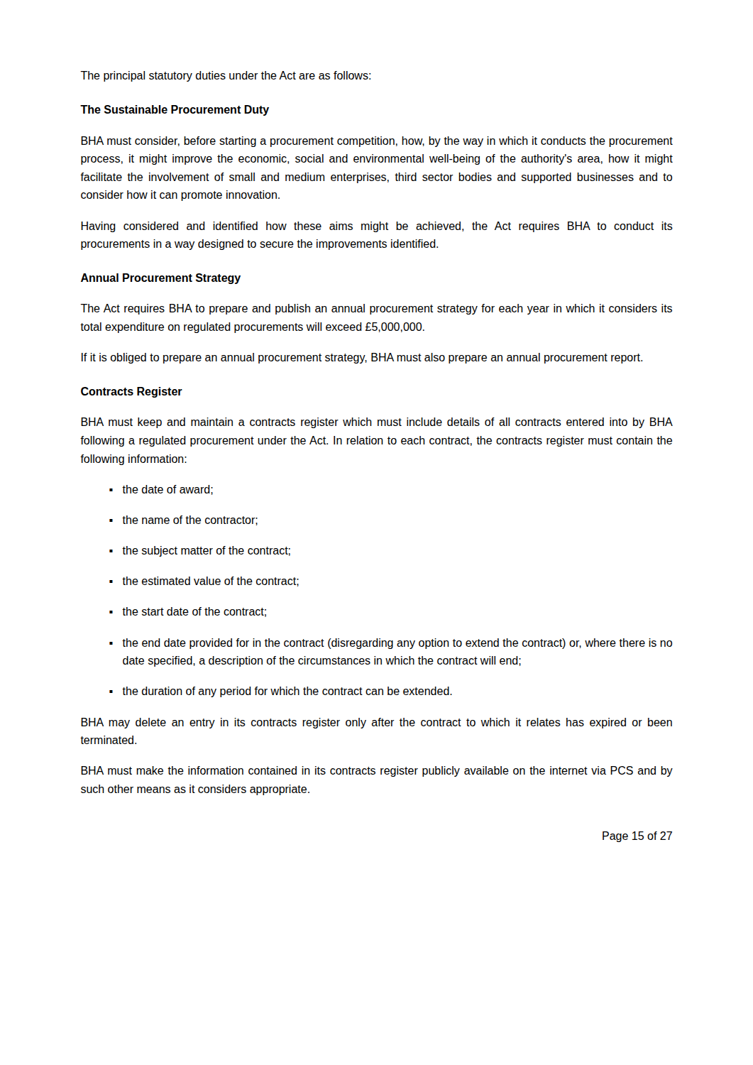The principal statutory duties under the Act are as follows:
The Sustainable Procurement Duty
BHA must consider, before starting a procurement competition, how, by the way in which it conducts the procurement process, it might improve the economic, social and environmental well-being of the authority's area, how it might facilitate the involvement of small and medium enterprises, third sector bodies and supported businesses and to consider how it can promote innovation.
Having considered and identified how these aims might be achieved, the Act requires BHA to conduct its procurements in a way designed to secure the improvements identified.
Annual Procurement Strategy
The Act requires BHA to prepare and publish an annual procurement strategy for each year in which it considers its total expenditure on regulated procurements will exceed £5,000,000.
If it is obliged to prepare an annual procurement strategy, BHA must also prepare an annual procurement report.
Contracts Register
BHA must keep and maintain a contracts register which must include details of all contracts entered into by BHA following a regulated procurement under the Act. In relation to each contract, the contracts register must contain the following information:
the date of award;
the name of the contractor;
the subject matter of the contract;
the estimated value of the contract;
the start date of the contract;
the end date provided for in the contract (disregarding any option to extend the contract) or, where there is no date specified, a description of the circumstances in which the contract will end;
the duration of any period for which the contract can be extended.
BHA may delete an entry in its contracts register only after the contract to which it relates has expired or been terminated.
BHA must make the information contained in its contracts register publicly available on the internet via PCS and by such other means as it considers appropriate.
Page 15 of 27